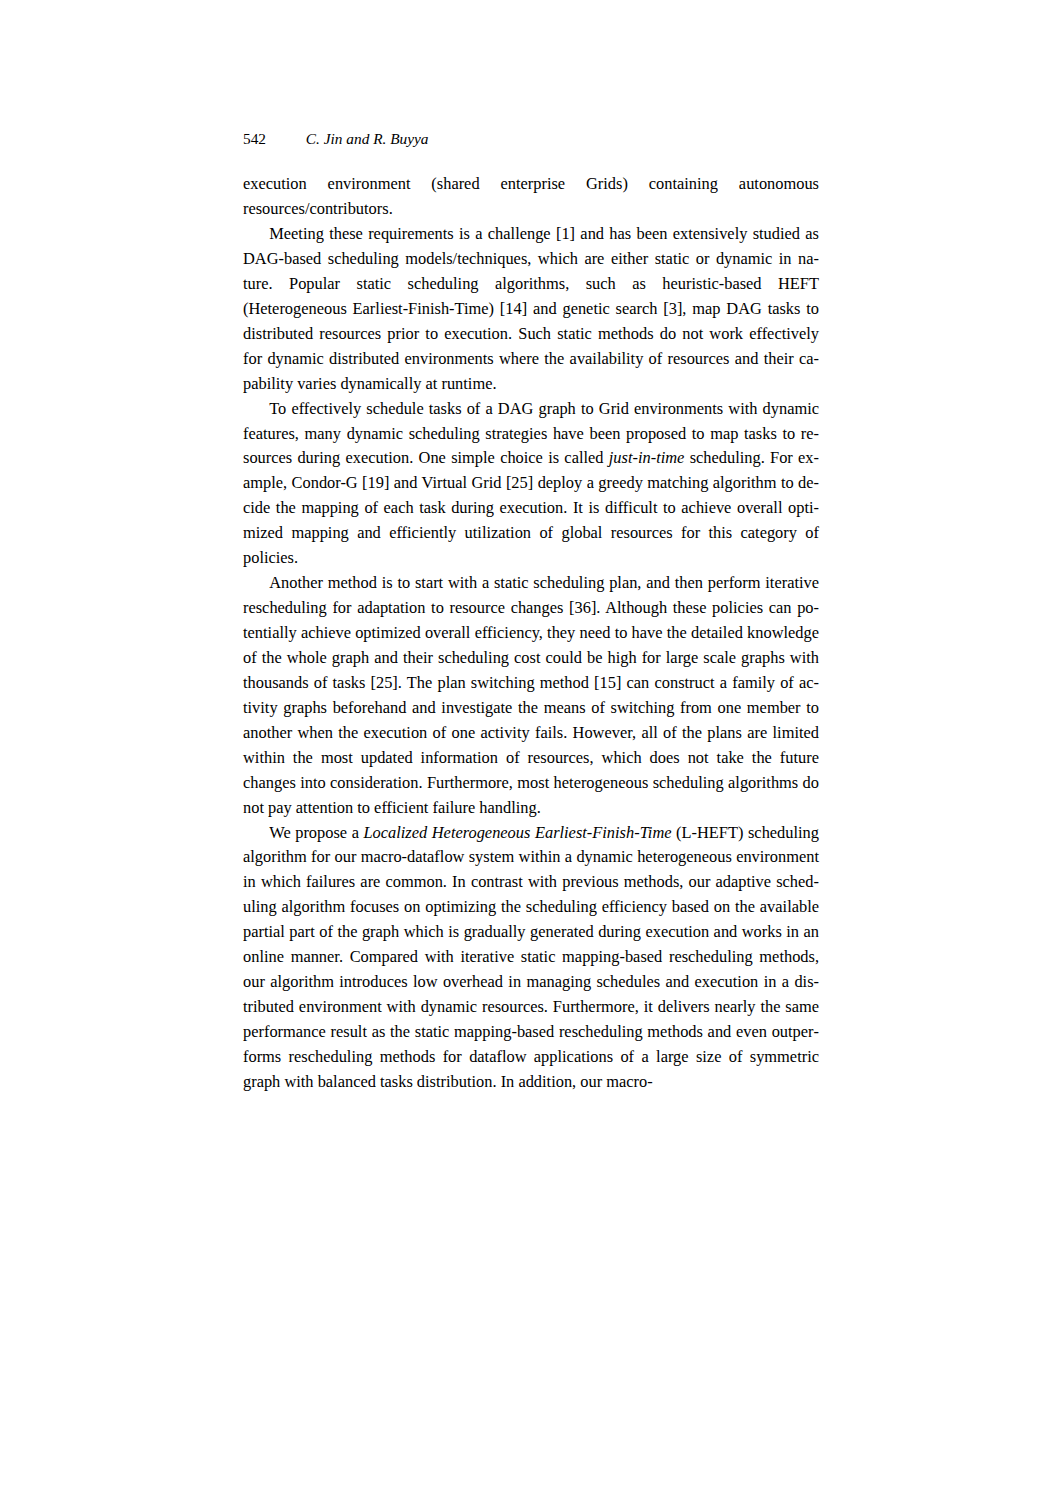542 C. Jin and R. Buyya
execution environment (shared enterprise Grids) containing autonomous resources/contributors.
Meeting these requirements is a challenge [1] and has been extensively studied as DAG-based scheduling models/techniques, which are either static or dynamic in nature. Popular static scheduling algorithms, such as heuristic-based HEFT (Heterogeneous Earliest-Finish-Time) [14] and genetic search [3], map DAG tasks to distributed resources prior to execution. Such static methods do not work effectively for dynamic distributed environments where the availability of resources and their capability varies dynamically at runtime.
To effectively schedule tasks of a DAG graph to Grid environments with dynamic features, many dynamic scheduling strategies have been proposed to map tasks to resources during execution. One simple choice is called just-in-time scheduling. For example, Condor-G [19] and Virtual Grid [25] deploy a greedy matching algorithm to decide the mapping of each task during execution. It is difficult to achieve overall optimized mapping and efficiently utilization of global resources for this category of policies.
Another method is to start with a static scheduling plan, and then perform iterative rescheduling for adaptation to resource changes [36]. Although these policies can potentially achieve optimized overall efficiency, they need to have the detailed knowledge of the whole graph and their scheduling cost could be high for large scale graphs with thousands of tasks [25]. The plan switching method [15] can construct a family of activity graphs beforehand and investigate the means of switching from one member to another when the execution of one activity fails. However, all of the plans are limited within the most updated information of resources, which does not take the future changes into consideration. Furthermore, most heterogeneous scheduling algorithms do not pay attention to efficient failure handling.
We propose a Localized Heterogeneous Earliest-Finish-Time (L-HEFT) scheduling algorithm for our macro-dataflow system within a dynamic heterogeneous environment in which failures are common. In contrast with previous methods, our adaptive scheduling algorithm focuses on optimizing the scheduling efficiency based on the available partial part of the graph which is gradually generated during execution and works in an online manner. Compared with iterative static mapping-based rescheduling methods, our algorithm introduces low overhead in managing schedules and execution in a distributed environment with dynamic resources. Furthermore, it delivers nearly the same performance result as the static mapping-based rescheduling methods and even outperforms rescheduling methods for dataflow applications of a large size of symmetric graph with balanced tasks distribution. In addition, our macro-